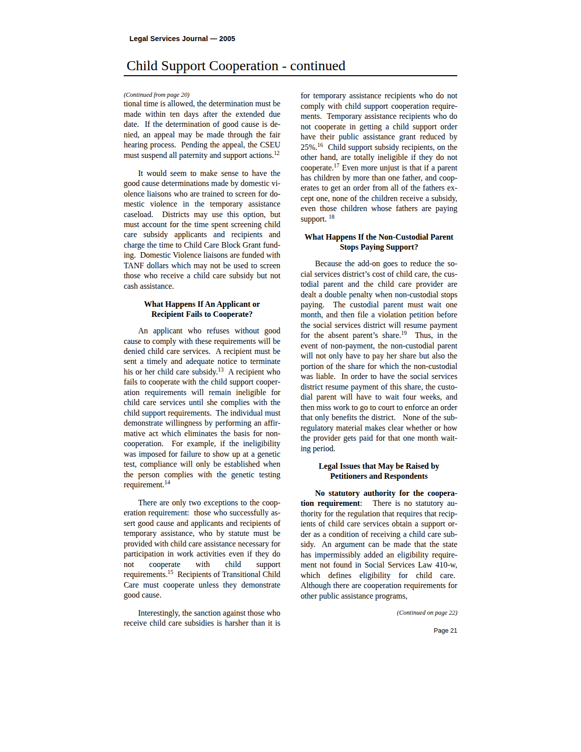Legal Services Journal — 2005
Child Support Cooperation - continued
(Continued from page 20)
tional time is allowed, the determination must be made within ten days after the extended due date. If the determination of good cause is denied, an appeal may be made through the fair hearing process. Pending the appeal, the CSEU must suspend all paternity and support actions.12
It would seem to make sense to have the good cause determinations made by domestic violence liaisons who are trained to screen for domestic violence in the temporary assistance caseload. Districts may use this option, but must account for the time spent screening child care subsidy applicants and recipients and charge the time to Child Care Block Grant funding. Domestic Violence liaisons are funded with TANF dollars which may not be used to screen those who receive a child care subsidy but not cash assistance.
What Happens If An Applicant or
Recipient Fails to Cooperate?
An applicant who refuses without good cause to comply with these requirements will be denied child care services. A recipient must be sent a timely and adequate notice to terminate his or her child care subsidy.13 A recipient who fails to cooperate with the child support cooperation requirements will remain ineligible for child care services until she complies with the child support requirements. The individual must demonstrate willingness by performing an affirmative act which eliminates the basis for non-cooperation. For example, if the ineligibility was imposed for failure to show up at a genetic test, compliance will only be established when the person complies with the genetic testing requirement.14
There are only two exceptions to the cooperation requirement: those who successfully assert good cause and applicants and recipients of temporary assistance, who by statute must be provided with child care assistance necessary for participation in work activities even if they do not cooperate with child support requirements.15 Recipients of Transitional Child Care must cooperate unless they demonstrate good cause.
Interestingly, the sanction against those who receive child care subsidies is harsher than it is for temporary assistance recipients who do not comply with child support cooperation requirements. Temporary assistance recipients who do not cooperate in getting a child support order have their public assistance grant reduced by 25%.16 Child support subsidy recipients, on the other hand, are totally ineligible if they do not cooperate.17 Even more unjust is that if a parent has children by more than one father, and cooperates to get an order from all of the fathers except one, none of the children receive a subsidy, even those children whose fathers are paying support. 18
What Happens If the Non-Custodial Parent
Stops Paying Support?
Because the add-on goes to reduce the social services district’s cost of child care, the custodial parent and the child care provider are dealt a double penalty when non-custodial stops paying. The custodial parent must wait one month, and then file a violation petition before the social services district will resume payment for the absent parent’s share.19 Thus, in the event of non-payment, the non-custodial parent will not only have to pay her share but also the portion of the share for which the non-custodial was liable. In order to have the social services district resume payment of this share, the custodial parent will have to wait four weeks, and then miss work to go to court to enforce an order that only benefits the district. None of the sub-regulatory material makes clear whether or how the provider gets paid for that one month waiting period.
Legal Issues that May be Raised by
Petitioners and Respondents
No statutory authority for the cooperation requirement: There is no statutory authority for the regulation that requires that recipients of child care services obtain a support order as a condition of receiving a child care subsidy. An argument can be made that the state has impermissibly added an eligibility requirement not found in Social Services Law 410-w, which defines eligibility for child care. Although there are cooperation requirements for other public assistance programs,
(Continued on page 22)
Page 21